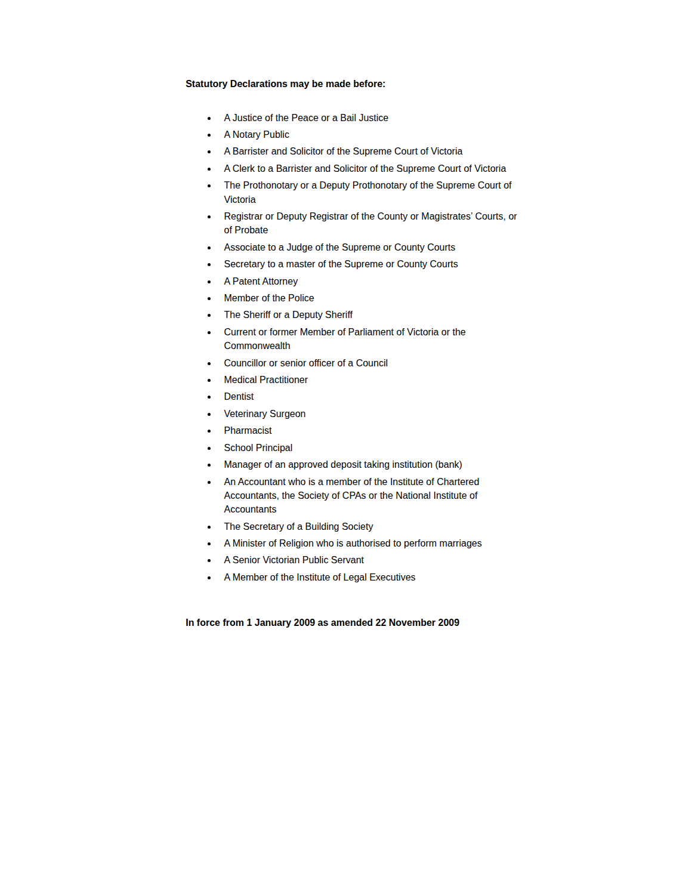Statutory Declarations may be made before:
A Justice of the Peace or a Bail Justice
A Notary Public
A Barrister and Solicitor of the Supreme Court of Victoria
A Clerk to a Barrister and Solicitor of the Supreme Court of Victoria
The Prothonotary or a Deputy Prothonotary of the Supreme Court of Victoria
Registrar or Deputy Registrar of the County or Magistrates’ Courts, or of Probate
Associate to a Judge of the Supreme or County Courts
Secretary to a master of the Supreme or County Courts
A Patent Attorney
Member of the Police
The Sheriff or a Deputy Sheriff
Current or former Member of Parliament of Victoria or the Commonwealth
Councillor or senior officer of a Council
Medical Practitioner
Dentist
Veterinary Surgeon
Pharmacist
School Principal
Manager of an approved deposit taking institution (bank)
An Accountant who is a member of the Institute of Chartered Accountants, the Society of CPAs or the National Institute of Accountants
The Secretary of a Building Society
A Minister of Religion who is authorised to perform marriages
A Senior Victorian Public Servant
A Member of the Institute of Legal Executives
In force from 1 January 2009 as amended 22 November 2009